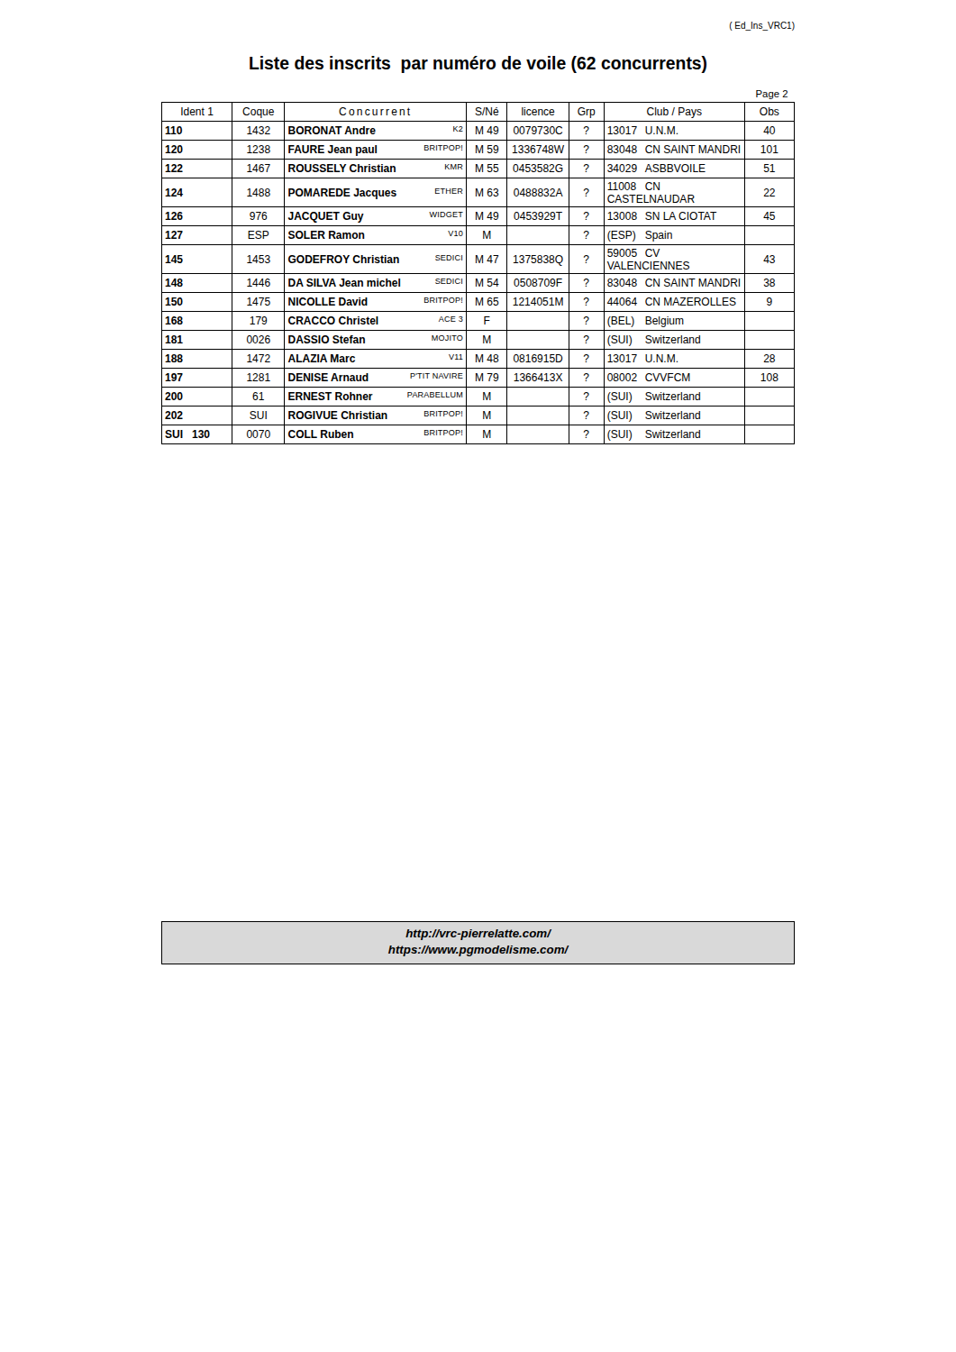( Ed_Ins_VRC1)
Liste des inscrits par numéro de voile (62 concurrents)
Page 2
| Ident 1 | Coque | Concurrent | S/Né | licence | Grp | Club / Pays | Obs |
| --- | --- | --- | --- | --- | --- | --- | --- |
| 110 | 1432 | K2 BORONAT Andre | M 49 | 0079730C | ? | 13017 U.N.M. | 40 |
| 120 | 1238 | BRITPOP! FAURE Jean paul | M 59 | 1336748W | ? | 83048 CN SAINT MANDRI | 101 |
| 122 | 1467 | KMR ROUSSELY Christian | M 55 | 0453582G | ? | 34029 ASBBVOILE | 51 |
| 124 | 1488 | ETHER POMAREDE Jacques | M 63 | 0488832A | ? | 11008 CN CASTELNAUDAR | 22 |
| 126 | 976 | WIDGET JACQUET Guy | M 49 | 0453929T | ? | 13008 SN LA CIOTAT | 45 |
| 127 | ESP | V10 SOLER Ramon | M | | ? | (ESP) Spain | |
| 145 | 1453 | SEDICI GODEFROY Christian | M 47 | 1375838Q | ? | 59005 CV VALENCIENNES | 43 |
| 148 | 1446 | SEDICI DA SILVA Jean michel | M 54 | 0508709F | ? | 83048 CN SAINT MANDRI | 38 |
| 150 | 1475 | BRITPOP! NICOLLE David | M 65 | 1214051M | ? | 44064 CN MAZEROLLES | 9 |
| 168 | 179 | ACE 3 CRACCO Christel | F | | ? | (BEL) Belgium | |
| 181 | 0026 | MOJITO DASSIO Stefan | M | | ? | (SUI) Switzerland | |
| 188 | 1472 | V11 ALAZIA Marc | M 48 | 0816915D | ? | 13017 U.N.M. | 28 |
| 197 | 1281 | P'TIT NAVIRE DENISE Arnaud | M 79 | 1366413X | ? | 08002 CVVFCM | 108 |
| 200 | 61 | PARABELLUM ERNEST Rohner | M | | ? | (SUI) Switzerland | |
| 202 | SUI | BRITPOP! ROGIVUE Christian | M | | ? | (SUI) Switzerland | |
| SUI 130 | 0070 | BRITPOP! COLL Ruben | M | | ? | (SUI) Switzerland | |
http://vrc-pierrelatte.com/
https://www.pgmodelisme.com/